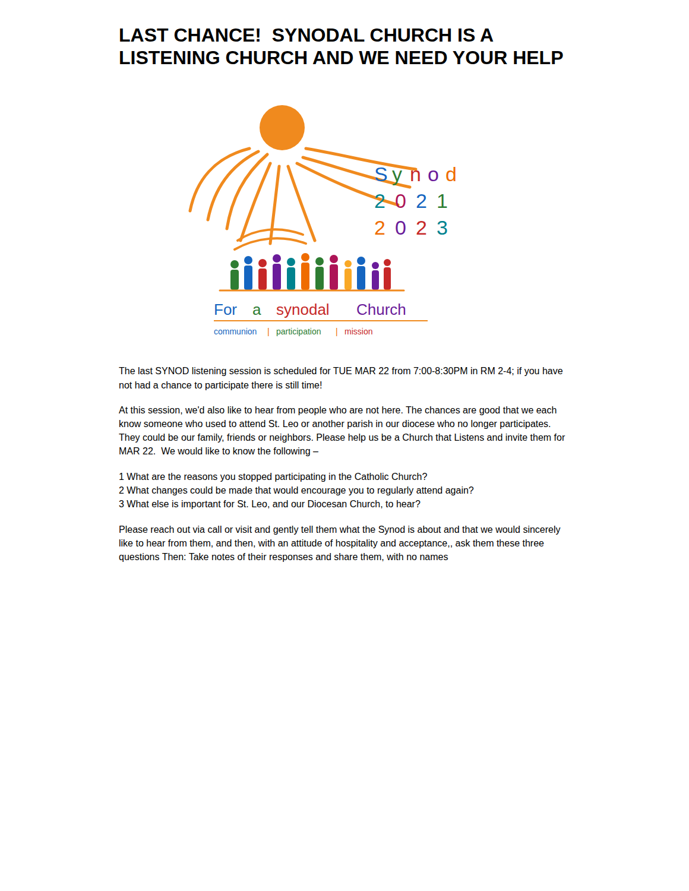LAST CHANCE! SYNODAL CHURCH IS A LISTENING CHURCH AND WE NEED YOUR HELP
S y n o d 2 0 2 1 2 0 2 3 For a synodal Church communion | participation | mission
The last SYNOD listening session is scheduled for TUE MAR 22 from 7:00-8:30PM in RM 2-4; if you have not had a chance to participate there is still time!
At this session, we'd also like to hear from people who are not here. The chances are good that we each know someone who used to attend St. Leo or another parish in our diocese who no longer participates. They could be our family, friends or neighbors. Please help us be a Church that Listens and invite them for MAR 22. We would like to know the following –
1 What are the reasons you stopped participating in the Catholic Church?
2 What changes could be made that would encourage you to regularly attend again?
3 What else is important for St. Leo, and our Diocesan Church, to hear?
Please reach out via call or visit and gently tell them what the Synod is about and that we would sincerely like to hear from them, and then, with an attitude of hospitality and acceptance,, ask them these three questions Then: Take notes of their responses and share them, with no names